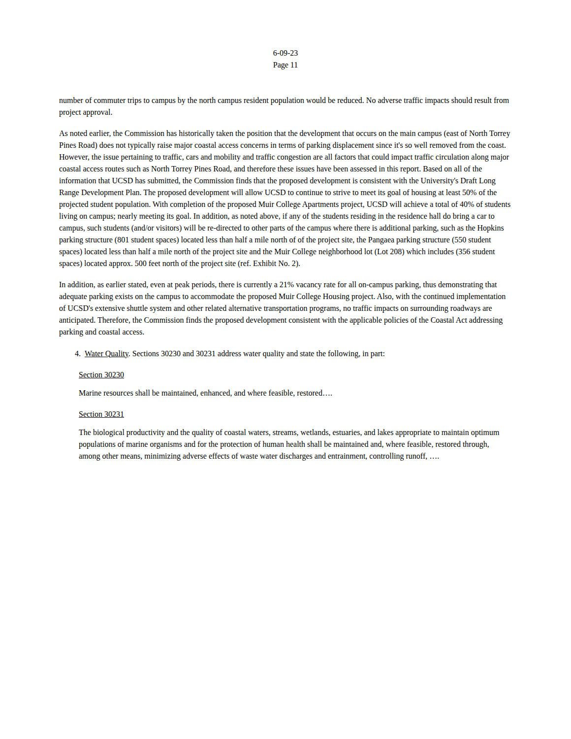6-09-23 Page 11
number of commuter trips to campus by the north campus resident population would be reduced. No adverse traffic impacts should result from project approval.
As noted earlier, the Commission has historically taken the position that the development that occurs on the main campus (east of North Torrey Pines Road) does not typically raise major coastal access concerns in terms of parking displacement since it's so well removed from the coast. However, the issue pertaining to traffic, cars and mobility and traffic congestion are all factors that could impact traffic circulation along major coastal access routes such as North Torrey Pines Road, and therefore these issues have been assessed in this report. Based on all of the information that UCSD has submitted, the Commission finds that the proposed development is consistent with the University's Draft Long Range Development Plan. The proposed development will allow UCSD to continue to strive to meet its goal of housing at least 50% of the projected student population. With completion of the proposed Muir College Apartments project, UCSD will achieve a total of 40% of students living on campus; nearly meeting its goal. In addition, as noted above, if any of the students residing in the residence hall do bring a car to campus, such students (and/or visitors) will be re-directed to other parts of the campus where there is additional parking, such as the Hopkins parking structure (801 student spaces) located less than half a mile north of of the project site, the Pangaea parking structure (550 student spaces) located less than half a mile north of the project site and the Muir College neighborhood lot (Lot 208) which includes (356 student spaces) located approx. 500 feet north of the project site (ref. Exhibit No. 2).
In addition, as earlier stated, even at peak periods, there is currently a 21% vacancy rate for all on-campus parking, thus demonstrating that adequate parking exists on the campus to accommodate the proposed Muir College Housing project. Also, with the continued implementation of UCSD's extensive shuttle system and other related alternative transportation programs, no traffic impacts on surrounding roadways are anticipated. Therefore, the Commission finds the proposed development consistent with the applicable policies of the Coastal Act addressing parking and coastal access.
4. Water Quality. Sections 30230 and 30231 address water quality and state the following, in part:
Section 30230
Marine resources shall be maintained, enhanced, and where feasible, restored….
Section 30231
The biological productivity and the quality of coastal waters, streams, wetlands, estuaries, and lakes appropriate to maintain optimum populations of marine organisms and for the protection of human health shall be maintained and, where feasible, restored through, among other means, minimizing adverse effects of waste water discharges and entrainment, controlling runoff, ….